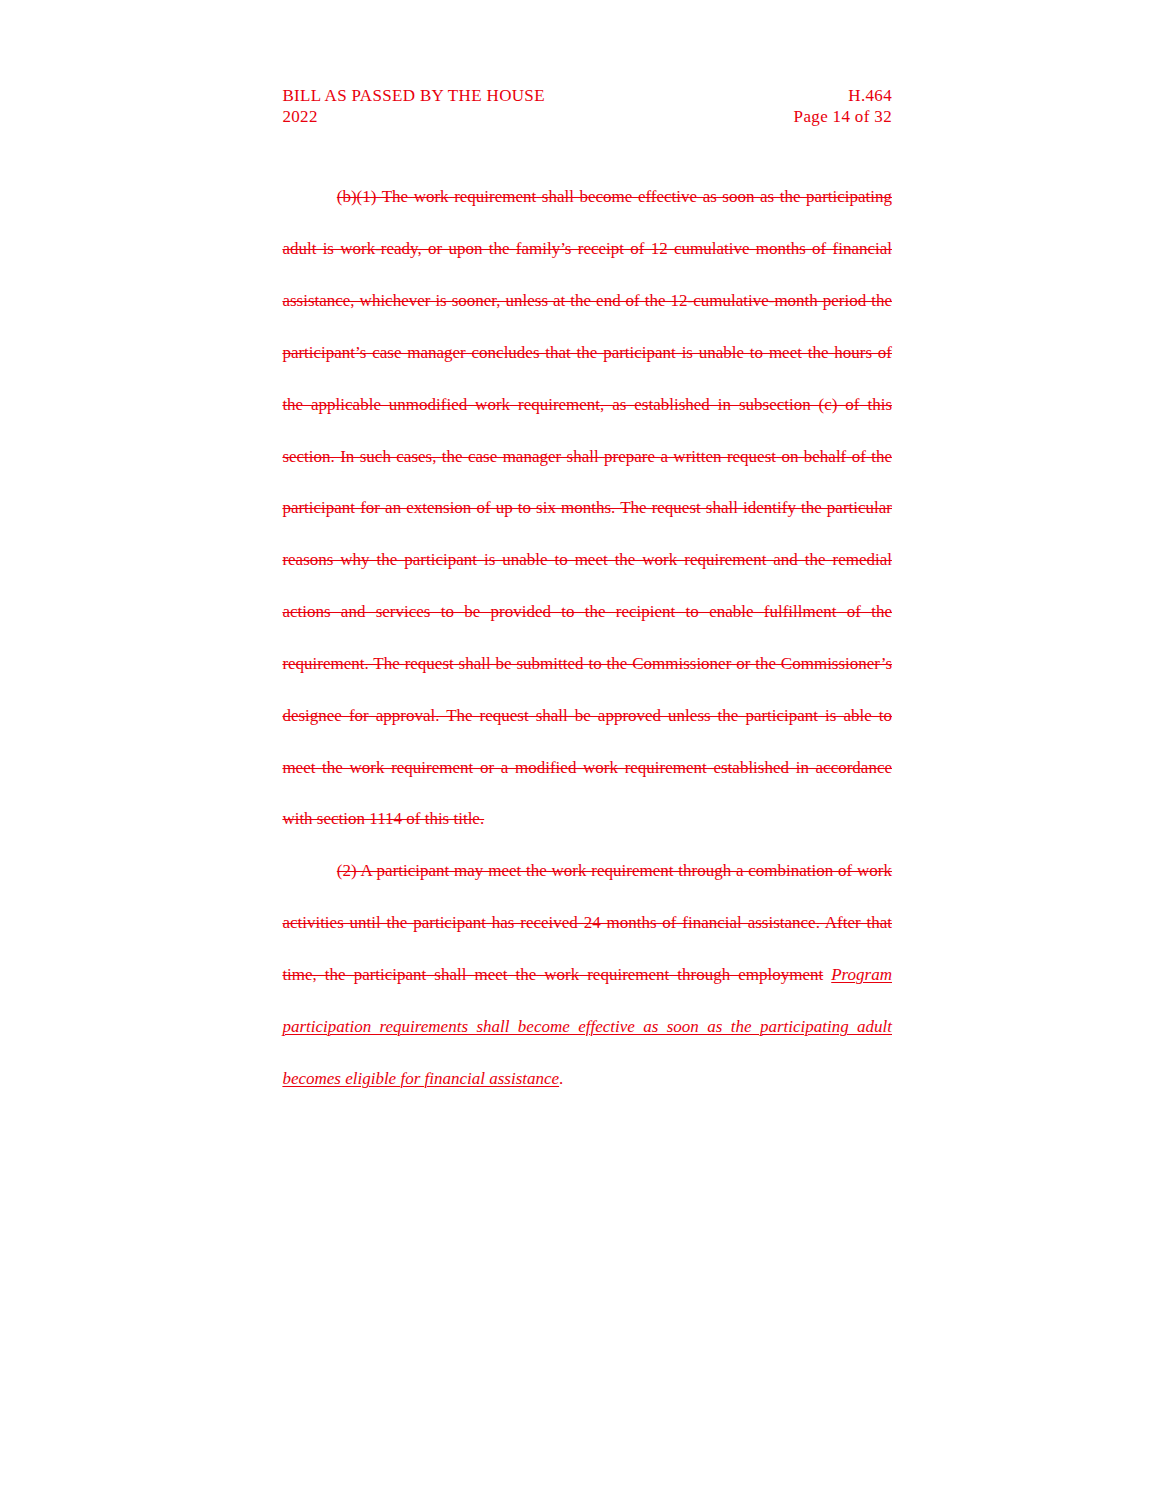BILL AS PASSED BY THE HOUSE 2022
H.464 Page 14 of 32
(b)(1) The work requirement shall become effective as soon as the participating adult is work-ready, or upon the family’s receipt of 12 cumulative months of financial assistance, whichever is sooner, unless at the end of the 12-cumulative-month period the participant’s case manager concludes that the participant is unable to meet the hours of the applicable unmodified work requirement, as established in subsection (c) of this section. In such cases, the case manager shall prepare a written request on behalf of the participant for an extension of up to six months. The request shall identify the particular reasons why the participant is unable to meet the work requirement and the remedial actions and services to be provided to the recipient to enable fulfillment of the requirement. The request shall be submitted to the Commissioner or the Commissioner’s designee for approval. The request shall be approved unless the participant is able to meet the work requirement or a modified work requirement established in accordance with section 1114 of this title.
(2) A participant may meet the work requirement through a combination of work activities until the participant has received 24 months of financial assistance. After that time, the participant shall meet the work requirement through employment Program participation requirements shall become effective as soon as the participating adult becomes eligible for financial assistance.